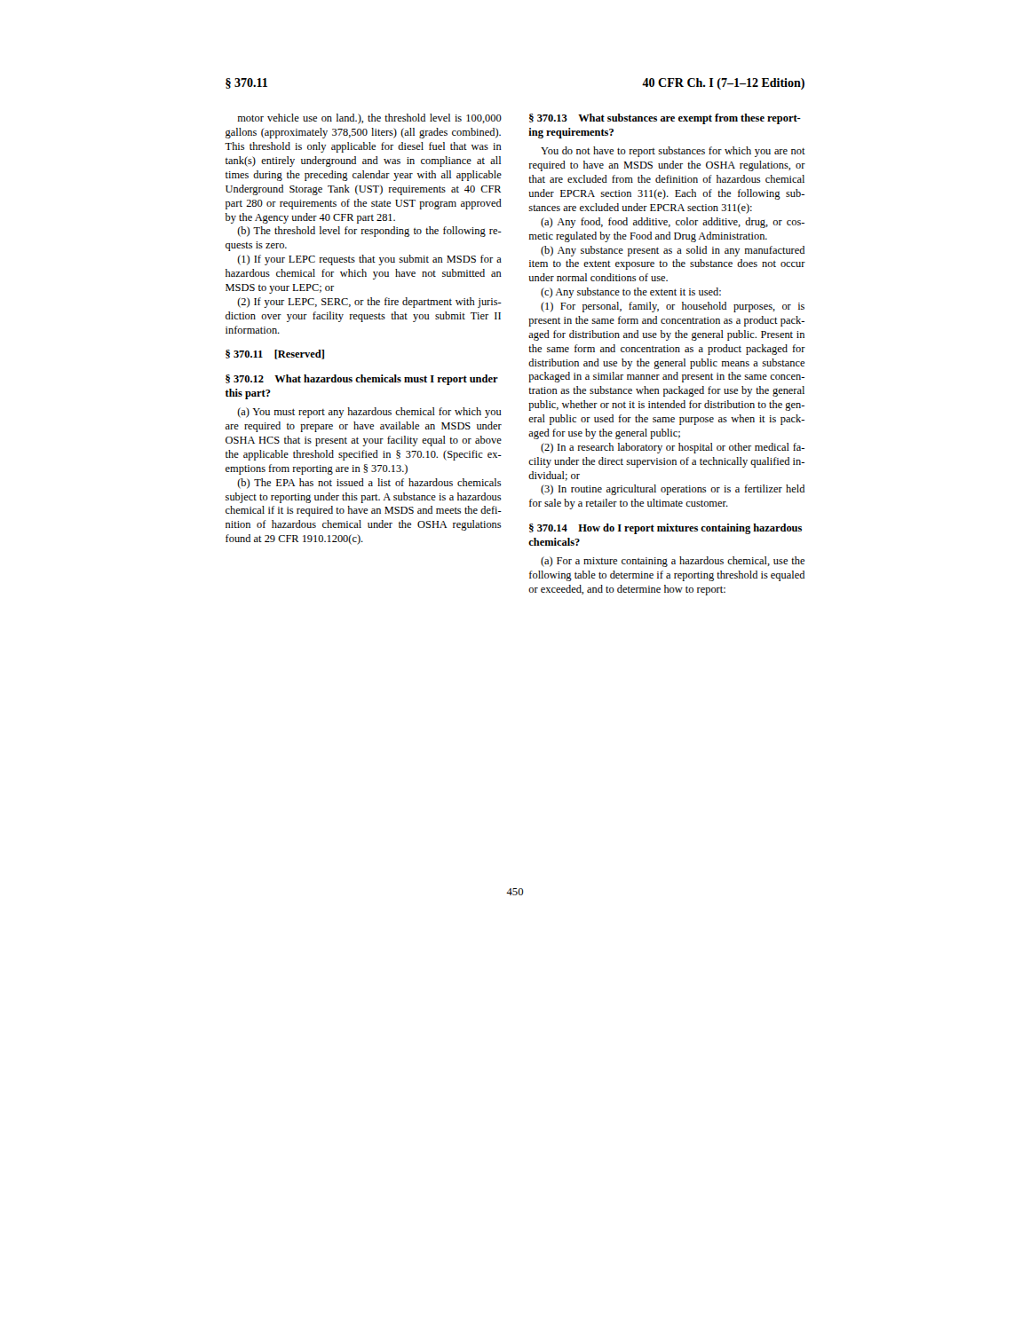§ 370.11 40 CFR Ch. I (7–1–12 Edition)
motor vehicle use on land.), the threshold level is 100,000 gallons (approximately 378,500 liters) (all grades combined). This threshold is only applicable for diesel fuel that was in tank(s) entirely underground and was in compliance at all times during the preceding calendar year with all applicable Underground Storage Tank (UST) requirements at 40 CFR part 280 or requirements of the state UST program approved by the Agency under 40 CFR part 281.
(b) The threshold level for responding to the following requests is zero.
(1) If your LEPC requests that you submit an MSDS for a hazardous chemical for which you have not submitted an MSDS to your LEPC; or
(2) If your LEPC, SERC, or the fire department with jurisdiction over your facility requests that you submit Tier II information.
§ 370.11 [Reserved]
§ 370.12 What hazardous chemicals must I report under this part?
(a) You must report any hazardous chemical for which you are required to prepare or have available an MSDS under OSHA HCS that is present at your facility equal to or above the applicable threshold specified in § 370.10. (Specific exemptions from reporting are in § 370.13.)
(b) The EPA has not issued a list of hazardous chemicals subject to reporting under this part. A substance is a hazardous chemical if it is required to have an MSDS and meets the definition of hazardous chemical under the OSHA regulations found at 29 CFR 1910.1200(c).
§ 370.13 What substances are exempt from these reporting requirements?
You do not have to report substances for which you are not required to have an MSDS under the OSHA regulations, or that are excluded from the definition of hazardous chemical under EPCRA section 311(e). Each of the following substances are excluded under EPCRA section 311(e):
(a) Any food, food additive, color additive, drug, or cosmetic regulated by the Food and Drug Administration.
(b) Any substance present as a solid in any manufactured item to the extent exposure to the substance does not occur under normal conditions of use.
(c) Any substance to the extent it is used:
(1) For personal, family, or household purposes, or is present in the same form and concentration as a product packaged for distribution and use by the general public. Present in the same form and concentration as a product packaged for distribution and use by the general public means a substance packaged in a similar manner and present in the same concentration as the substance when packaged for use by the general public, whether or not it is intended for distribution to the general public or used for the same purpose as when it is packaged for use by the general public;
(2) In a research laboratory or hospital or other medical facility under the direct supervision of a technically qualified individual; or
(3) In routine agricultural operations or is a fertilizer held for sale by a retailer to the ultimate customer.
§ 370.14 How do I report mixtures containing hazardous chemicals?
(a) For a mixture containing a hazardous chemical, use the following table to determine if a reporting threshold is equaled or exceeded, and to determine how to report:
450